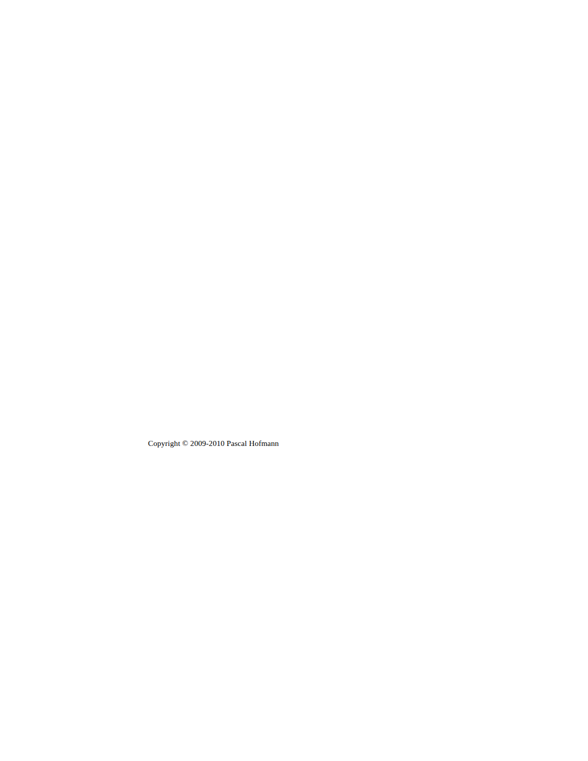Copyright © 2009-2010 Pascal Hofmann